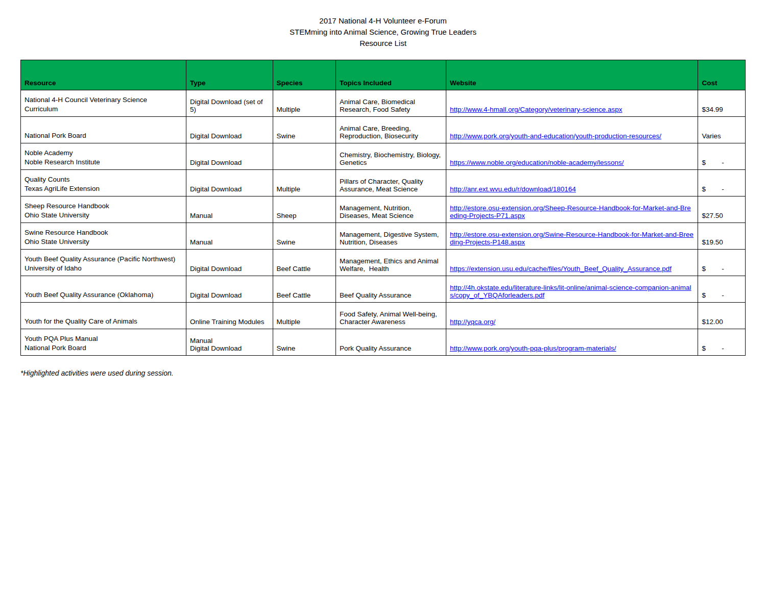2017 National 4-H Volunteer e-Forum
STEMming into Animal Science, Growing True Leaders
Resource List
| Resource | Type | Species | Topics Included | Website | Cost |
| --- | --- | --- | --- | --- | --- |
| National 4-H Council Veterinary Science Curriculum | Digital Download (set of 5) | Multiple | Animal Care, Biomedical Research, Food Safety | http://www.4-hmall.org/Category/veterinary-science.aspx | $34.99 |
| National Pork Board | Digital Download | Swine | Animal Care, Breeding, Reproduction, Biosecurity | http://www.pork.org/youth-and-education/youth-production-resources/ | Varies |
| Noble Academy Noble Research Institute | Digital Download | | Chemistry, Biochemistry, Biology, Genetics | https://www.noble.org/education/noble-academy/lessons/ | $ - |
| Quality Counts Texas AgriLife Extension | Digital Download | Multiple | Pillars of Character, Quality Assurance, Meat Science | http://anr.ext.wvu.edu/r/download/180164 | $ - |
| Sheep Resource Handbook Ohio State University | Manual | Sheep | Management, Nutrition, Diseases, Meat Science | http://estore.osu-extension.org/Sheep-Resource-Handbook-for-Market-and-Breeding-Projects-P71.aspx | $27.50 |
| Swine Resource Handbook Ohio State University | Manual | Swine | Management, Digestive System, Nutrition, Diseases | http://estore.osu-extension.org/Swine-Resource-Handbook-for-Market-and-Breeding-Projects-P148.aspx | $19.50 |
| Youth Beef Quality Assurance (Pacific Northwest) University of Idaho | Digital Download | Beef Cattle | Management, Ethics and Animal Welfare, Health | https://extension.usu.edu/cache/files/Youth_Beef_Quality_Assurance.pdf | $ - |
| Youth Beef Quality Assurance (Oklahoma) | Digital Download | Beef Cattle | Beef Quality Assurance | http://4h.okstate.edu/literature-links/lit-online/animal-science-companion-animals/copy_of_YBQAforleaders.pdf | $ - |
| Youth for the Quality Care of Animals | Online Training Modules | Multiple | Food Safety, Animal Well-being, Character Awareness | http://yqca.org/ | $12.00 |
| Youth PQA Plus Manual National Pork Board | Manual Digital Download | Swine | Pork Quality Assurance | http://www.pork.org/youth-pqa-plus/program-materials/ | $ - |
*Highlighted activities were used during session.